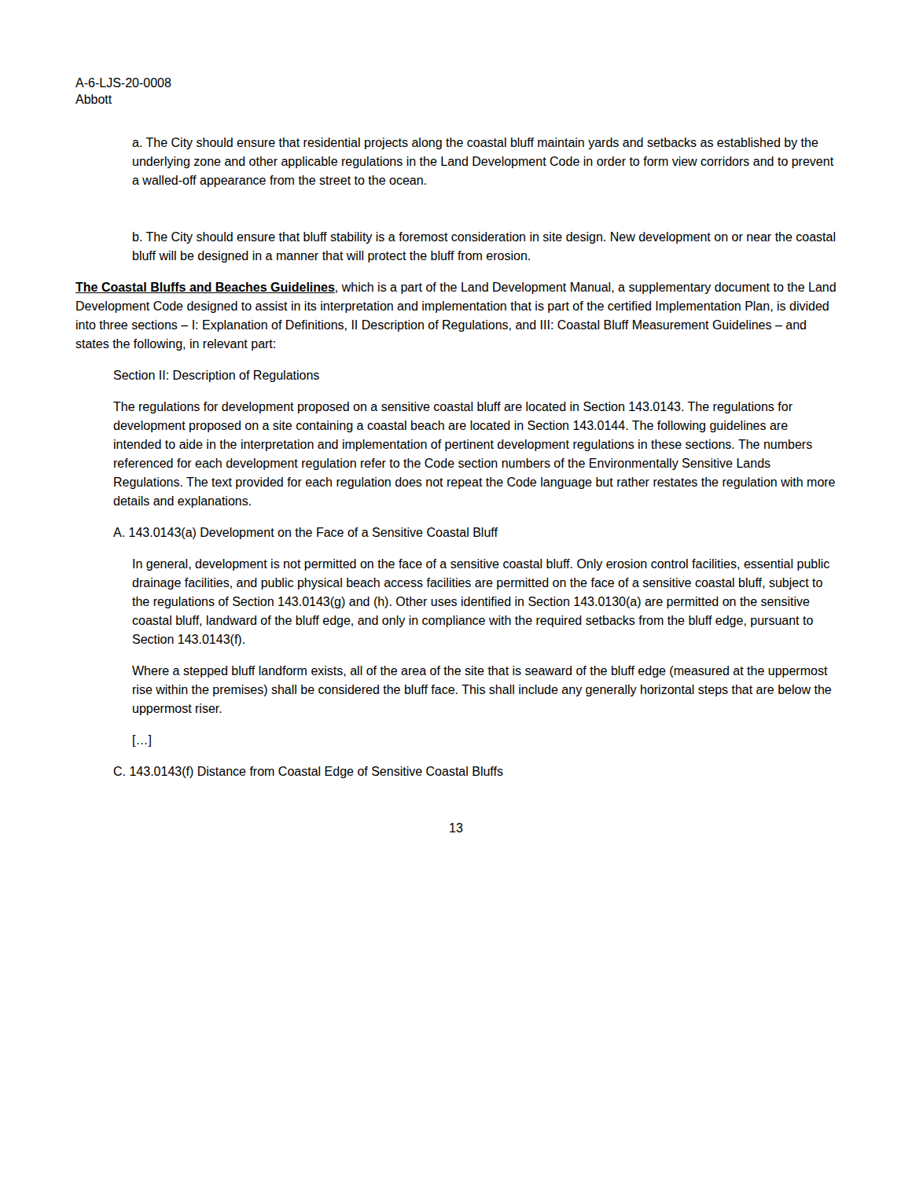A-6-LJS-20-0008
Abbott
a. The City should ensure that residential projects along the coastal bluff maintain yards and setbacks as established by the underlying zone and other applicable regulations in the Land Development Code in order to form view corridors and to prevent a walled-off appearance from the street to the ocean.
b. The City should ensure that bluff stability is a foremost consideration in site design. New development on or near the coastal bluff will be designed in a manner that will protect the bluff from erosion.
The Coastal Bluffs and Beaches Guidelines, which is a part of the Land Development Manual, a supplementary document to the Land Development Code designed to assist in its interpretation and implementation that is part of the certified Implementation Plan, is divided into three sections – I: Explanation of Definitions, II Description of Regulations, and III: Coastal Bluff Measurement Guidelines – and states the following, in relevant part:
Section II: Description of Regulations
The regulations for development proposed on a sensitive coastal bluff are located in Section 143.0143. The regulations for development proposed on a site containing a coastal beach are located in Section 143.0144. The following guidelines are intended to aide in the interpretation and implementation of pertinent development regulations in these sections. The numbers referenced for each development regulation refer to the Code section numbers of the Environmentally Sensitive Lands Regulations. The text provided for each regulation does not repeat the Code language but rather restates the regulation with more details and explanations.
A. 143.0143(a) Development on the Face of a Sensitive Coastal Bluff
In general, development is not permitted on the face of a sensitive coastal bluff. Only erosion control facilities, essential public drainage facilities, and public physical beach access facilities are permitted on the face of a sensitive coastal bluff, subject to the regulations of Section 143.0143(g) and (h). Other uses identified in Section 143.0130(a) are permitted on the sensitive coastal bluff, landward of the bluff edge, and only in compliance with the required setbacks from the bluff edge, pursuant to Section 143.0143(f).
Where a stepped bluff landform exists, all of the area of the site that is seaward of the bluff edge (measured at the uppermost rise within the premises) shall be considered the bluff face. This shall include any generally horizontal steps that are below the uppermost riser.
[…]
C. 143.0143(f) Distance from Coastal Edge of Sensitive Coastal Bluffs
13